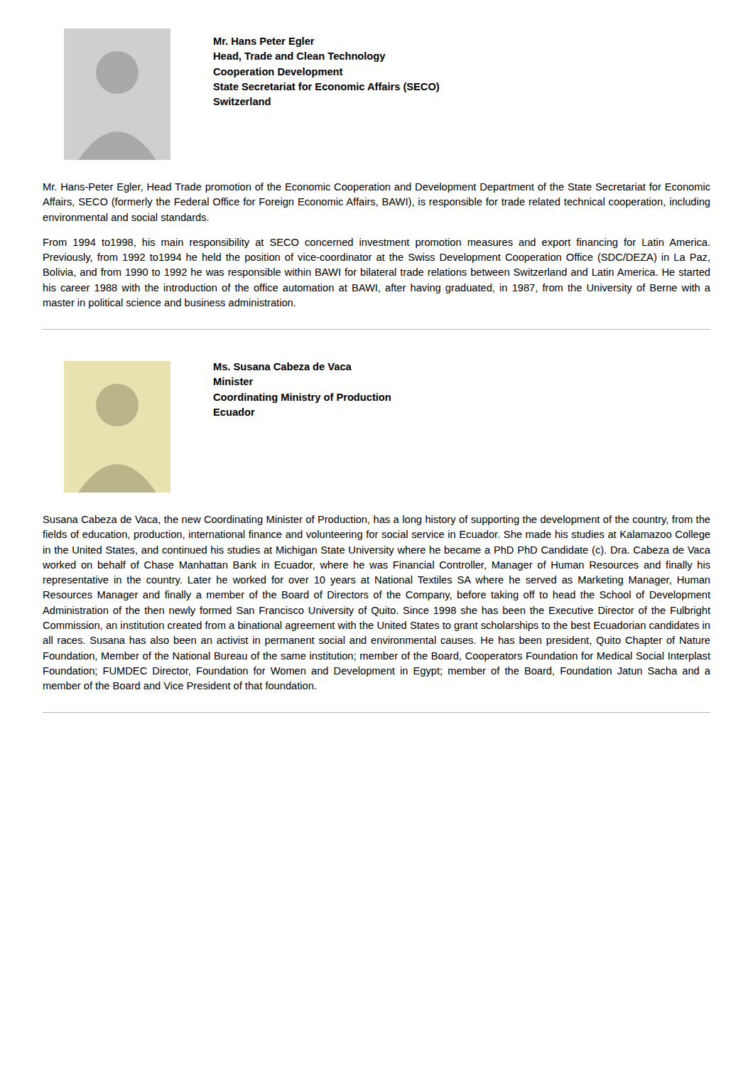Mr. Hans Peter Egler
Head, Trade and Clean Technology
Cooperation Development
State Secretariat for Economic Affairs (SECO)
Switzerland
Mr. Hans-Peter Egler, Head Trade promotion of the Economic Cooperation and Development Department of the State Secretariat for Economic Affairs, SECO (formerly the Federal Office for Foreign Economic Affairs, BAWI), is responsible for trade related technical cooperation, including environmental and social standards.
From 1994 to1998, his main responsibility at SECO concerned investment promotion measures and export financing for Latin America. Previously, from 1992 to1994 he held the position of vice-coordinator at the Swiss Development Cooperation Office (SDC/DEZA) in La Paz, Bolivia, and from 1990 to 1992 he was responsible within BAWI for bilateral trade relations between Switzerland and Latin America. He started his career 1988 with the introduction of the office automation at BAWI, after having graduated, in 1987, from the University of Berne with a master in political science and business administration.
Ms. Susana Cabeza de Vaca
Minister
Coordinating Ministry of Production
Ecuador
Susana Cabeza de Vaca, the new Coordinating Minister of Production, has a long history of supporting the development of the country, from the fields of education, production, international finance and volunteering for social service in Ecuador. She made his studies at Kalamazoo College in the United States, and continued his studies at Michigan State University where he became a PhD PhD Candidate (c). Dra. Cabeza de Vaca worked on behalf of Chase Manhattan Bank in Ecuador, where he was Financial Controller, Manager of Human Resources and finally his representative in the country. Later he worked for over 10 years at National Textiles SA where he served as Marketing Manager, Human Resources Manager and finally a member of the Board of Directors of the Company, before taking off to head the School of Development Administration of the then newly formed San Francisco University of Quito. Since 1998 she has been the Executive Director of the Fulbright Commission, an institution created from a binational agreement with the United States to grant scholarships to the best Ecuadorian candidates in all races. Susana has also been an activist in permanent social and environmental causes. He has been president, Quito Chapter of Nature Foundation, Member of the National Bureau of the same institution; member of the Board, Cooperators Foundation for Medical Social Interplast Foundation; FUMDEC Director, Foundation for Women and Development in Egypt; member of the Board, Foundation Jatun Sacha and a member of the Board and Vice President of that foundation.